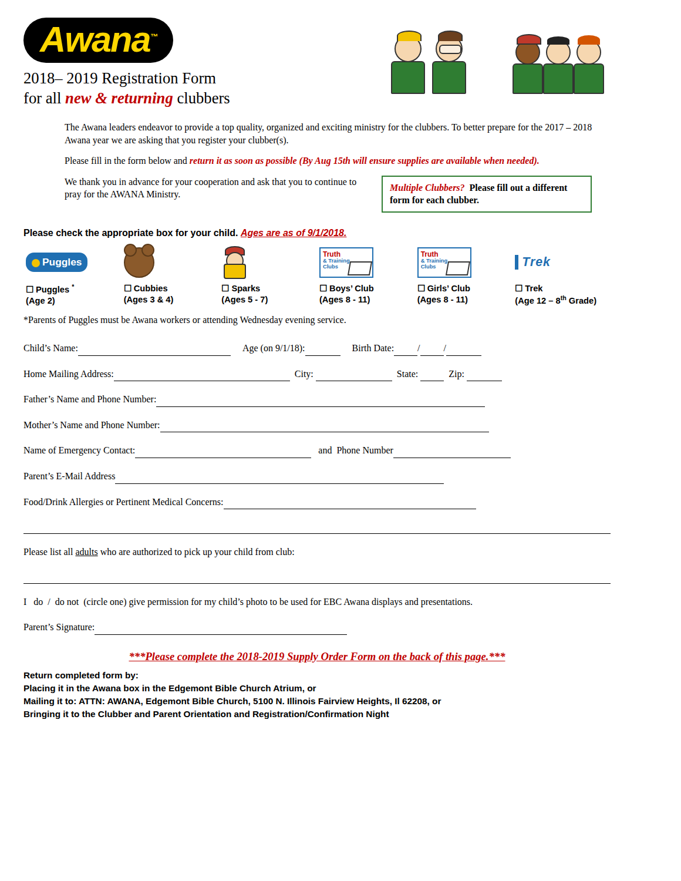Awana™
2018– 2019 Registration Form
for all new & returning clubbers
The Awana leaders endeavor to provide a top quality, organized and exciting ministry for the clubbers. To better prepare for the 2017 – 2018 Awana year we are asking that you register your clubber(s).
Please fill in the form below and return it as soon as possible (By Aug 15th will ensure supplies are available when needed).
We thank you in advance for your cooperation and ask that you to continue to pray for the AWANA Ministry.
Multiple Clubbers? Please fill out a different form for each clubber.
Please check the appropriate box for your child. Ages are as of 9/1/2018.
| Puggles ☐ Puggles * (Age 2) | ☐ Cubbies (Ages 3 & 4) | ☐ Sparks (Ages 5 - 7) | Truth & Training Clubs ☐ Boys’ Club (Ages 8 - 11) | Truth & Training Clubs ☐ Girls’ Club (Ages 8 - 11) | Trek ☐ Trek (Age 12 – 8 th Grade) |
*Parents of Puggles must be Awana workers or attending Wednesday evening service.
Child’s Name: Age (on 9/1/18): Birth Date: / /
Home Mailing Address: City: State: Zip:
Father’s Name and Phone Number:
Mother’s Name and Phone Number:
Name of Emergency Contact: and Phone Number
Parent’s E-Mail Address
Food/Drink Allergies or Pertinent Medical Concerns:
Please list all adults who are authorized to pick up your child from club:
I do / do not (circle one) give permission for my child’s photo to be used for EBC Awana displays and presentations.
Parent’s Signature:
***Please complete the 2018-2019 Supply Order Form on the back of this page.***
Return completed form by:
Placing it in the Awana box in the Edgemont Bible Church Atrium, or
Mailing it to: ATTN: AWANA, Edgemont Bible Church, 5100 N. Illinois Fairview Heights, Il 62208, or
Bringing it to the Clubber and Parent Orientation and Registration/Confirmation Night